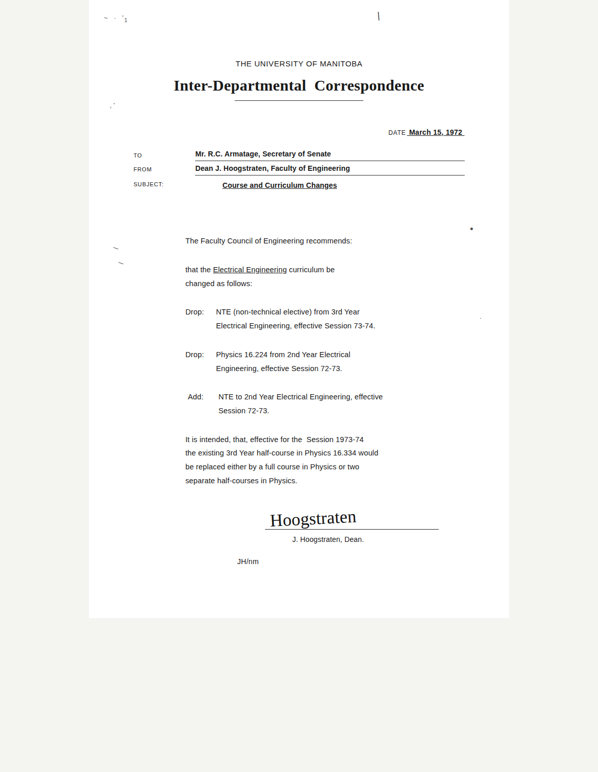~ · '1 / , ' ● \ \ ·
THE UNIVERSITY OF MANITOBA
Inter-Departmental Correspondence
DATE March 15, 1972
| TO | Mr. R.C. Armatage, Secretary of Senate |
| FROM | Dean J. Hoogstraten, Faculty of Engineering |
| SUBJECT: | Course and Curriculum Changes |
The Faculty Council of Engineering recommends:
that the Electrical Engineering curriculum be
changed as follows:
Drop: NTE (non-technical elective) from 3rd Year Electrical Engineering, effective Session 73-74.
Drop: Physics 16.224 from 2nd Year Electrical Engineering, effective Session 72-73.
Add: NTE to 2nd Year Electrical Engineering, effective Session 72-73.
It is intended, that, effective for the Session 1973-74
the existing 3rd Year half-course in Physics 16.334 would
be replaced either by a full course in Physics or two
separate half-courses in Physics.
Hoogstraten
J. Hoogstraten, Dean.
JH/nm